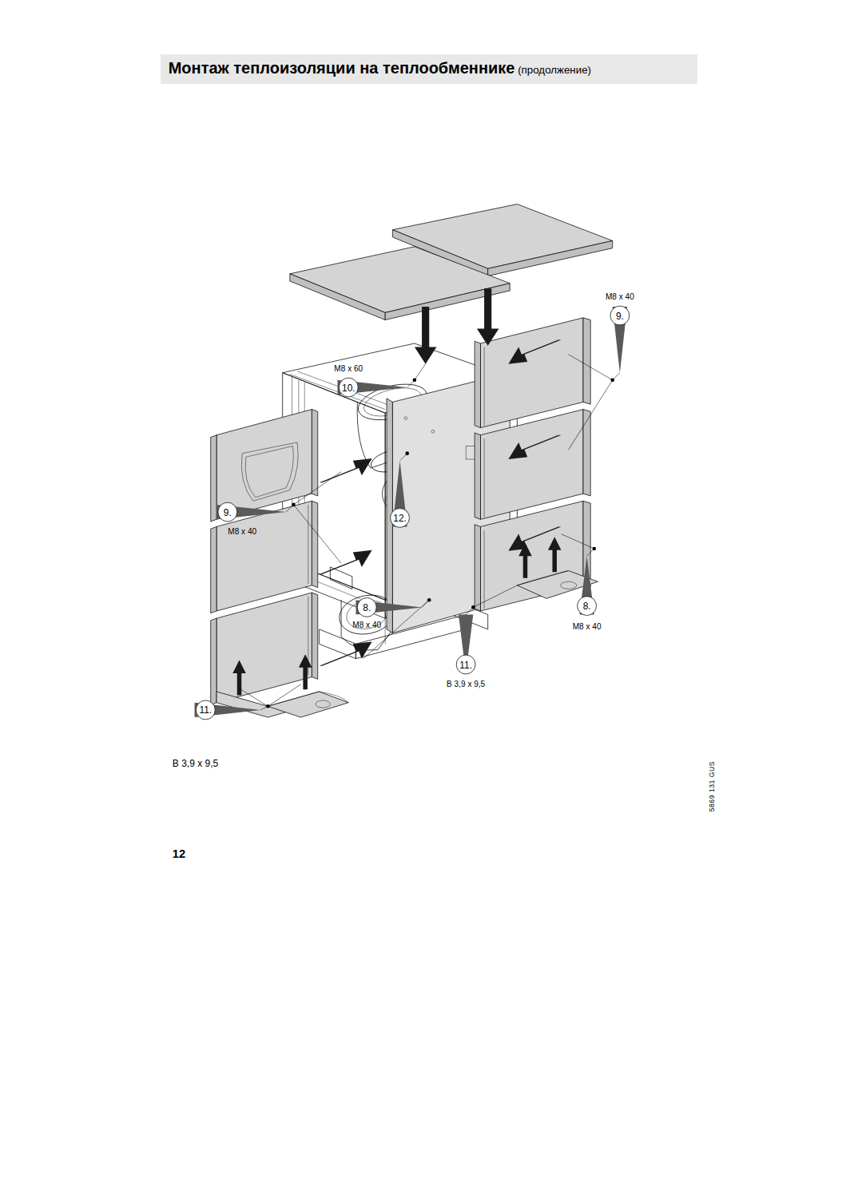Монтаж теплоизоляции на теплообменнике
(продолжение)
9. M8 x 40 10. M8 x 60 9. M8 x 40 12. 8. M8 x 40 11. B 3,9 x 9,5 8. M8 x 40 11.
B 3,9 x 9,5
12
5869 131 GUS